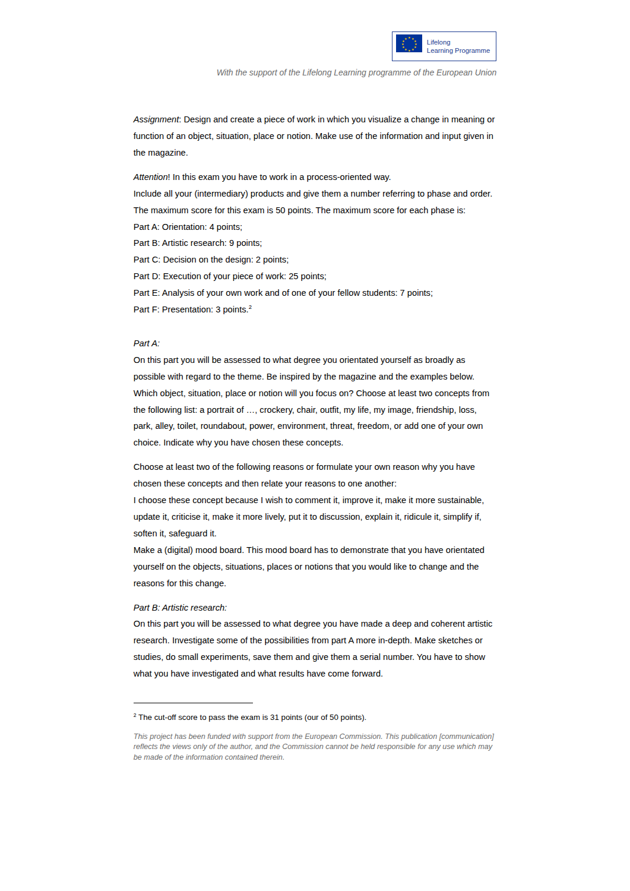★★★ ★★★ ★★★ ★★★
Lifelong
Learning Programme
With the support of the Lifelong Learning programme of the European Union
Assignment: Design and create a piece of work in which you visualize a change in meaning or function of an object, situation, place or notion. Make use of the information and input given in the magazine.
Attention! In this exam you have to work in a process-oriented way.
Include all your (intermediary) products and give them a number referring to phase and order. The maximum score for this exam is 50 points. The maximum score for each phase is:
Part A: Orientation: 4 points;
Part B: Artistic research: 9 points;
Part C: Decision on the design: 2 points;
Part D: Execution of your piece of work: 25 points;
Part E: Analysis of your own work and of one of your fellow students: 7 points;
Part F: Presentation: 3 points.2
Part A:
On this part you will be assessed to what degree you orientated yourself as broadly as possible with regard to the theme. Be inspired by the magazine and the examples below. Which object, situation, place or notion will you focus on? Choose at least two concepts from the following list: a portrait of …, crockery, chair, outfit, my life, my image, friendship, loss, park, alley, toilet, roundabout, power, environment, threat, freedom, or add one of your own choice. Indicate why you have chosen these concepts.
Choose at least two of the following reasons or formulate your own reason why you have chosen these concepts and then relate your reasons to one another:
I choose these concept because I wish to comment it, improve it, make it more sustainable, update it, criticise it, make it more lively, put it to discussion, explain it, ridicule it, simplify if, soften it, safeguard it.
Make a (digital) mood board. This mood board has to demonstrate that you have orientated yourself on the objects, situations, places or notions that you would like to change and the reasons for this change.
Part B: Artistic research:
On this part you will be assessed to what degree you have made a deep and coherent artistic research. Investigate some of the possibilities from part A more in-depth. Make sketches or studies, do small experiments, save them and give them a serial number. You have to show what you have investigated and what results have come forward.
2 The cut-off score to pass the exam is 31 points (our of 50 points).
This project has been funded with support from the European Commission. This publication [communication] reflects the views only of the author, and the Commission cannot be held responsible for any use which may be made of the information contained therein.